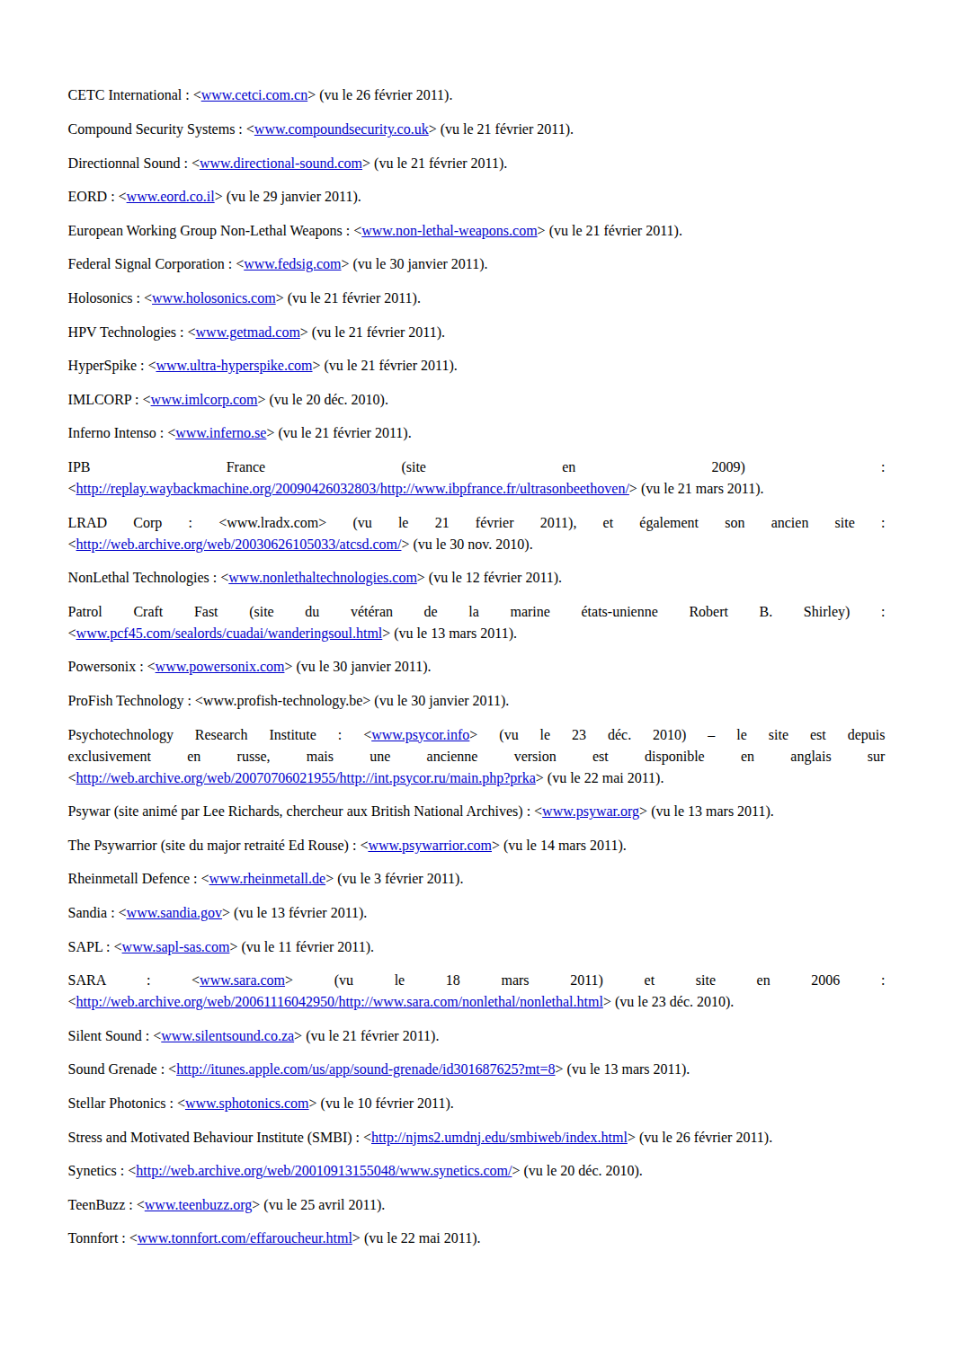CETC International : <www.cetci.com.cn> (vu le 26 février 2011).
Compound Security Systems : <www.compoundsecurity.co.uk> (vu le 21 février 2011).
Directionnal Sound : <www.directional-sound.com> (vu le 21 février 2011).
EORD : <www.eord.co.il> (vu le 29 janvier 2011).
European Working Group Non-Lethal Weapons : <www.non-lethal-weapons.com> (vu le 21 février 2011).
Federal Signal Corporation : <www.fedsig.com> (vu le 30 janvier 2011).
Holosonics : <www.holosonics.com> (vu le 21 février 2011).
HPV Technologies : <www.getmad.com> (vu le 21 février 2011).
HyperSpike : <www.ultra-hyperspike.com> (vu le 21 février 2011).
IMLCORP : <www.imlcorp.com> (vu le 20 déc. 2010).
Inferno Intenso : <www.inferno.se> (vu le 21 février 2011).
IPB France (site en 2009) : <http://replay.waybackmachine.org/20090426032803/http://www.ibpfrance.fr/ultrasonbeethoven/> (vu le 21 mars 2011).
LRAD Corp : <www.lradx.com> (vu le 21 février 2011), et également son ancien site : <http://web.archive.org/web/20030626105033/atcsd.com/> (vu le 30 nov. 2010).
NonLethal Technologies : <www.nonlethaltechnologies.com> (vu le 12 février 2011).
Patrol Craft Fast (site du vétéran de la marine états-unienne Robert B. Shirley) : <www.pcf45.com/sealords/cuadai/wanderingsoul.html> (vu le 13 mars 2011).
Powersonix : <www.powersonix.com> (vu le 30 janvier 2011).
ProFish Technology : <www.profish-technology.be> (vu le 30 janvier 2011).
Psychotechnology Research Institute : <www.psycor.info> (vu le 23 déc. 2010) – le site est depuis exclusivement en russe, mais une ancienne version est disponible en anglais sur <http://web.archive.org/web/20070706021955/http://int.psycor.ru/main.php?prka> (vu le 22 mai 2011).
Psywar (site animé par Lee Richards, chercheur aux British National Archives) : <www.psywar.org> (vu le 13 mars 2011).
The Psywarrior (site du major retraité Ed Rouse) : <www.psywarrior.com> (vu le 14 mars 2011).
Rheinmetall Defence : <www.rheinmetall.de> (vu le 3 février 2011).
Sandia : <www.sandia.gov> (vu le 13 février 2011).
SAPL : <www.sapl-sas.com> (vu le 11 février 2011).
SARA : <www.sara.com> (vu le 18 mars 2011) et site en 2006 : <http://web.archive.org/web/20061116042950/http://www.sara.com/nonlethal/nonlethal.html> (vu le 23 déc. 2010).
Silent Sound : <www.silentsound.co.za> (vu le 21 février 2011).
Sound Grenade : <http://itunes.apple.com/us/app/sound-grenade/id301687625?mt=8> (vu le 13 mars 2011).
Stellar Photonics : <www.sphotonics.com> (vu le 10 février 2011).
Stress and Motivated Behaviour Institute (SMBI) : <http://njms2.umdnj.edu/smbiweb/index.html> (vu le 26 février 2011).
Synetics : <http://web.archive.org/web/20010913155048/www.synetics.com/> (vu le 20 déc. 2010).
TeenBuzz : <www.teenbuzz.org> (vu le 25 avril 2011).
Tonnfort : <www.tonnfort.com/effaroucheur.html> (vu le 22 mai 2011).